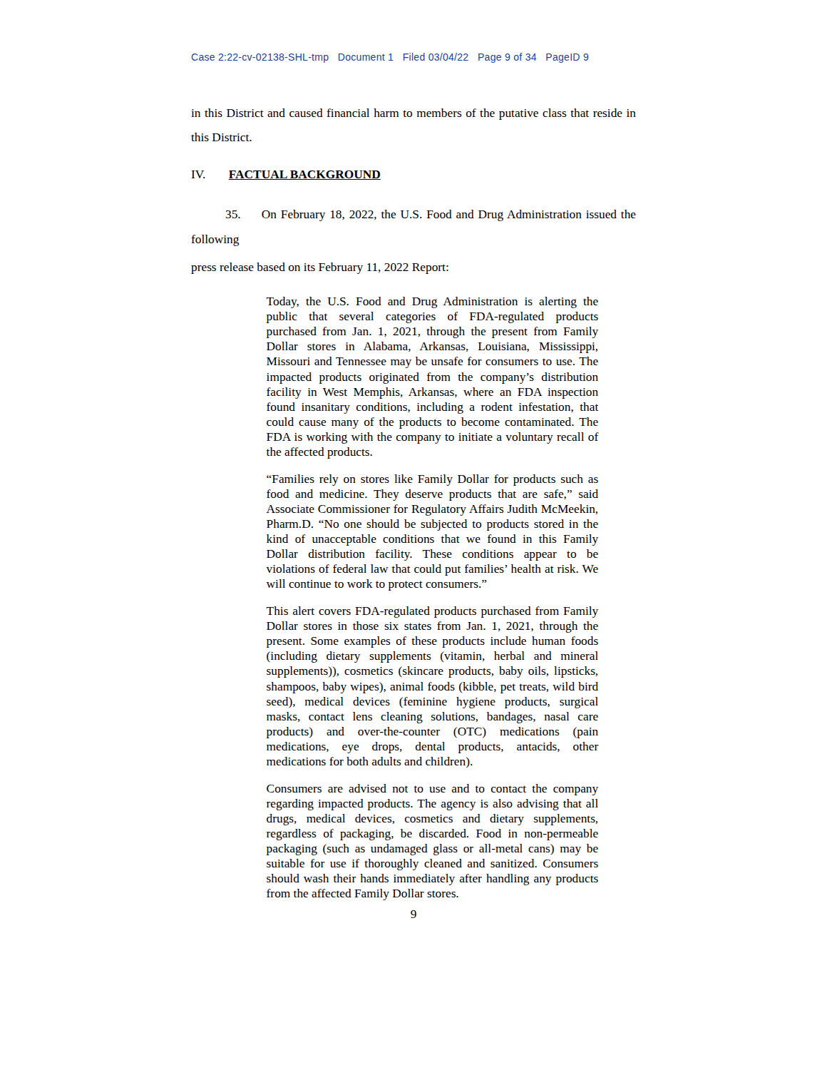Case 2:22-cv-02138-SHL-tmp Document 1 Filed 03/04/22 Page 9 of 34 PageID 9
in this District and caused financial harm to members of the putative class that reside in this District.
IV. FACTUAL BACKGROUND
35. On February 18, 2022, the U.S. Food and Drug Administration issued the following
press release based on its February 11, 2022 Report:
Today, the U.S. Food and Drug Administration is alerting the public that several categories of FDA-regulated products purchased from Jan. 1, 2021, through the present from Family Dollar stores in Alabama, Arkansas, Louisiana, Mississippi, Missouri and Tennessee may be unsafe for consumers to use. The impacted products originated from the company’s distribution facility in West Memphis, Arkansas, where an FDA inspection found insanitary conditions, including a rodent infestation, that could cause many of the products to become contaminated. The FDA is working with the company to initiate a voluntary recall of the affected products.
“Families rely on stores like Family Dollar for products such as food and medicine. They deserve products that are safe,” said Associate Commissioner for Regulatory Affairs Judith McMeekin, Pharm.D. “No one should be subjected to products stored in the kind of unacceptable conditions that we found in this Family Dollar distribution facility. These conditions appear to be violations of federal law that could put families’ health at risk. We will continue to work to protect consumers.”
This alert covers FDA-regulated products purchased from Family Dollar stores in those six states from Jan. 1, 2021, through the present. Some examples of these products include human foods (including dietary supplements (vitamin, herbal and mineral supplements)), cosmetics (skincare products, baby oils, lipsticks, shampoos, baby wipes), animal foods (kibble, pet treats, wild bird seed), medical devices (feminine hygiene products, surgical masks, contact lens cleaning solutions, bandages, nasal care products) and over-the-counter (OTC) medications (pain medications, eye drops, dental products, antacids, other medications for both adults and children).
Consumers are advised not to use and to contact the company regarding impacted products. The agency is also advising that all drugs, medical devices, cosmetics and dietary supplements, regardless of packaging, be discarded. Food in non-permeable packaging (such as undamaged glass or all-metal cans) may be suitable for use if thoroughly cleaned and sanitized. Consumers should wash their hands immediately after handling any products from the affected Family Dollar stores.
9